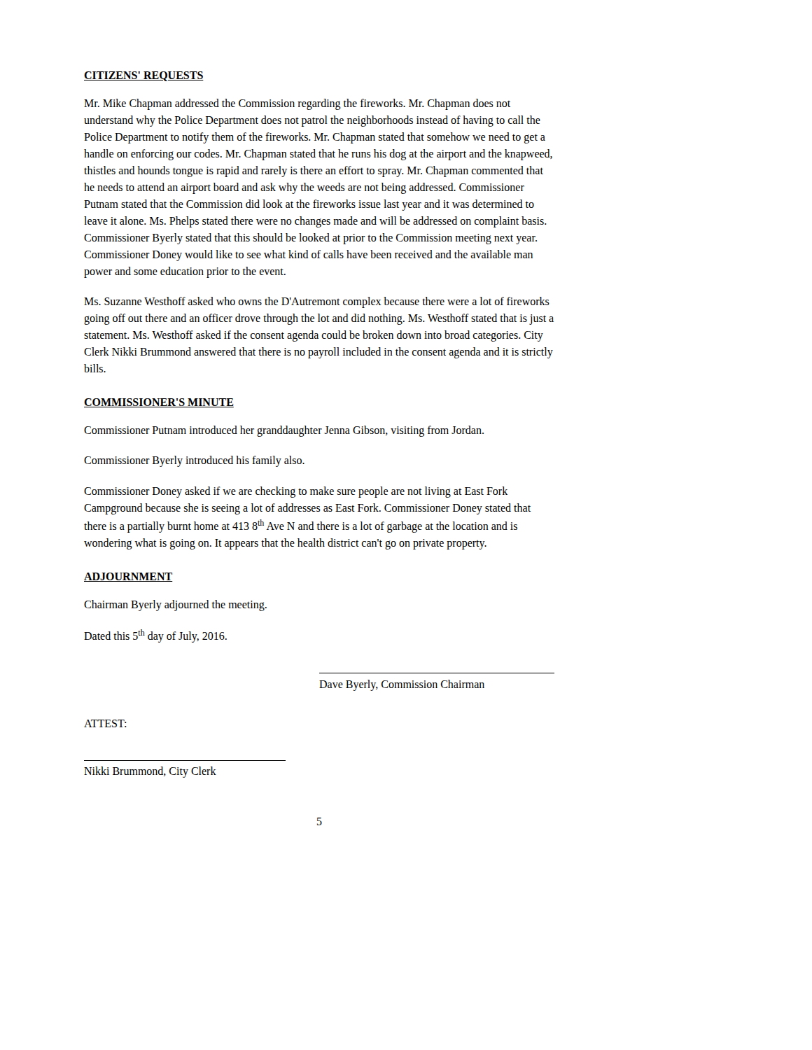CITIZENS' REQUESTS
Mr. Mike Chapman addressed the Commission regarding the fireworks. Mr. Chapman does not understand why the Police Department does not patrol the neighborhoods instead of having to call the Police Department to notify them of the fireworks. Mr. Chapman stated that somehow we need to get a handle on enforcing our codes. Mr. Chapman stated that he runs his dog at the airport and the knapweed, thistles and hounds tongue is rapid and rarely is there an effort to spray. Mr. Chapman commented that he needs to attend an airport board and ask why the weeds are not being addressed. Commissioner Putnam stated that the Commission did look at the fireworks issue last year and it was determined to leave it alone. Ms. Phelps stated there were no changes made and will be addressed on complaint basis. Commissioner Byerly stated that this should be looked at prior to the Commission meeting next year. Commissioner Doney would like to see what kind of calls have been received and the available man power and some education prior to the event.
Ms. Suzanne Westhoff asked who owns the D'Autremont complex because there were a lot of fireworks going off out there and an officer drove through the lot and did nothing. Ms. Westhoff stated that is just a statement. Ms. Westhoff asked if the consent agenda could be broken down into broad categories. City Clerk Nikki Brummond answered that there is no payroll included in the consent agenda and it is strictly bills.
COMMISSIONER'S MINUTE
Commissioner Putnam introduced her granddaughter Jenna Gibson, visiting from Jordan.
Commissioner Byerly introduced his family also.
Commissioner Doney asked if we are checking to make sure people are not living at East Fork Campground because she is seeing a lot of addresses as East Fork. Commissioner Doney stated that there is a partially burnt home at 413 8th Ave N and there is a lot of garbage at the location and is wondering what is going on. It appears that the health district can't go on private property.
ADJOURNMENT
Chairman Byerly adjourned the meeting.
Dated this 5th day of July, 2016.
Dave Byerly, Commission Chairman
ATTEST:
Nikki Brummond, City Clerk
5